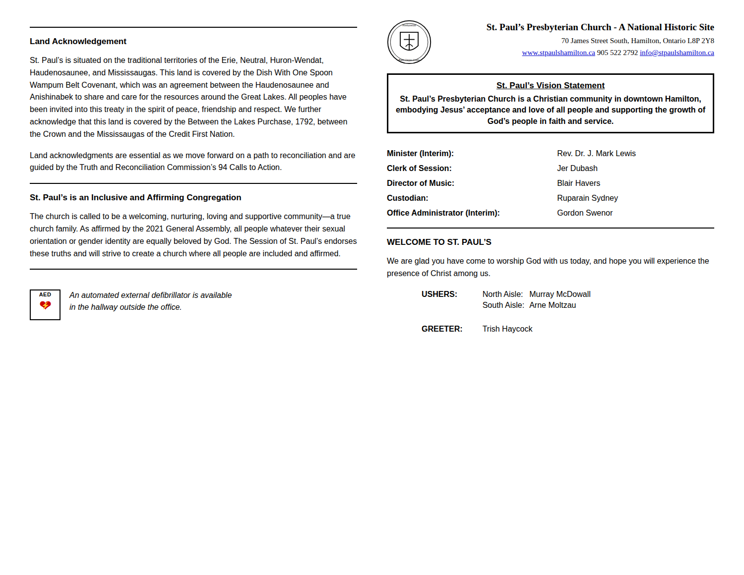Land Acknowledgement
St. Paul’s is situated on the traditional territories of the Erie, Neutral, Huron-Wendat, Haudenosaunee, and Mississaugas. This land is covered by the Dish With One Spoon Wampum Belt Covenant, which was an agreement between the Haudenosaunee and Anishinabek to share and care for the resources around the Great Lakes. All peoples have been invited into this treaty in the spirit of peace, friendship and respect. We further acknowledge that this land is covered by the Between the Lakes Purchase, 1792, between the Crown and the Mississaugas of the Credit First Nation.
Land acknowledgments are essential as we move forward on a path to reconciliation and are guided by the Truth and Reconciliation Commission’s 94 Calls to Action.
St. Paul’s is an Inclusive and Affirming Congregation
The church is called to be a welcoming, nurturing, loving and supportive community—a true church family. As affirmed by the 2021 General Assembly, all people whatever their sexual orientation or gender identity are equally beloved by God. The Session of St. Paul’s endorses these truths and will strive to create a church where all people are included and affirmed.
AED ❤⚡
An automated external defibrillator is available
in the hallway outside the office.
Built Christo Credo Presbyterian
St. Paul’s Presbyterian Church - A National Historic Site
70 James Street South, Hamilton, Ontario L8P 2Y8
www.stpaulshamilton.ca 905 522 2792 info@stpaulshamilton.ca
St. Paul’s Vision Statement
St. Paul’s Presbyterian Church is a Christian community in downtown Hamilton, embodying Jesus’ acceptance and love of all people and supporting the growth of God’s people in faith and service.
| Minister (Interim): | Rev. Dr. J. Mark Lewis |
| Clerk of Session: | Jer Dubash |
| Director of Music: | Blair Havers |
| Custodian: | Ruparain Sydney |
| Office Administrator (Interim): | Gordon Swenor |
WELCOME TO ST. PAUL’S
We are glad you have come to worship God with us today, and hope you will experience the presence of Christ among us.
| USHERS: | North Aisle: | Murray McDowall |
| | South Aisle: | Arne Moltzau |
| GREETER: | Trish Haycock |